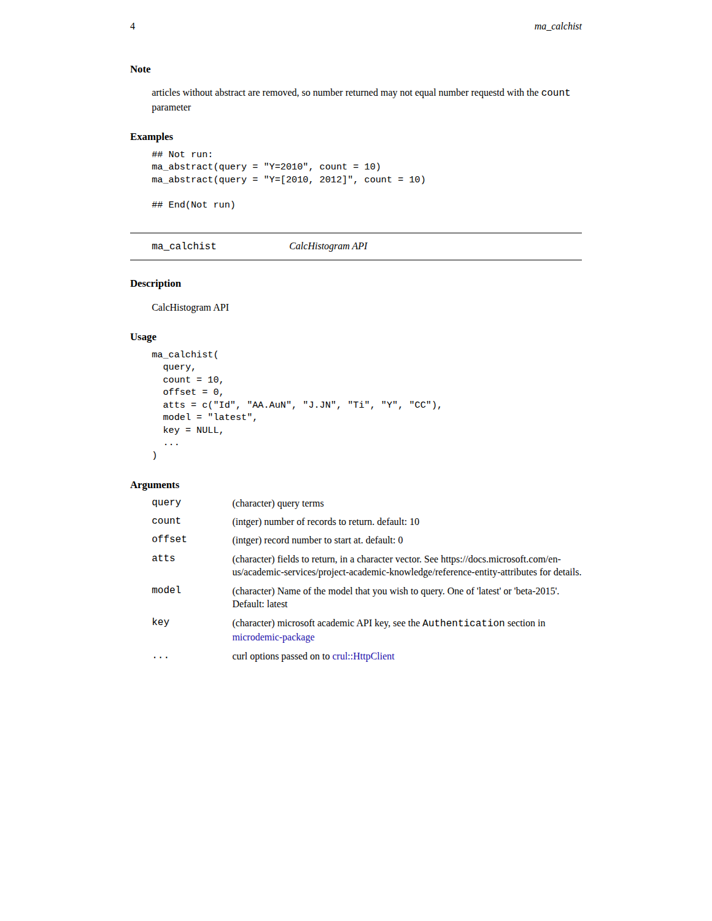4 ma_calchist
Note
articles without abstract are removed, so number returned may not equal number requestd with the count parameter
Examples
## Not run:
ma_abstract(query = "Y=2010", count = 10)
ma_abstract(query = "Y=[2010, 2012]", count = 10)

## End(Not run)
ma_calchist CalcHistogram API
Description
CalcHistogram API
Usage
ma_calchist(
  query,
  count = 10,
  offset = 0,
  atts = c("Id", "AA.AuN", "J.JN", "Ti", "Y", "CC"),
  model = "latest",
  key = NULL,
  ...
)
Arguments
query
(character) query terms
count
(intger) number of records to return. default: 10
offset
(intger) record number to start at. default: 0
atts
(character) fields to return, in a character vector. See https://docs.microsoft.com/en-us/academic-services/project-academic-knowledge/reference-entity-attributes for details.
model
(character) Name of the model that you wish to query. One of 'latest' or 'beta-2015'. Default: latest
key
(character) microsoft academic API key, see the Authentication section in microdemic-package
...
curl options passed on to crul::HttpClient